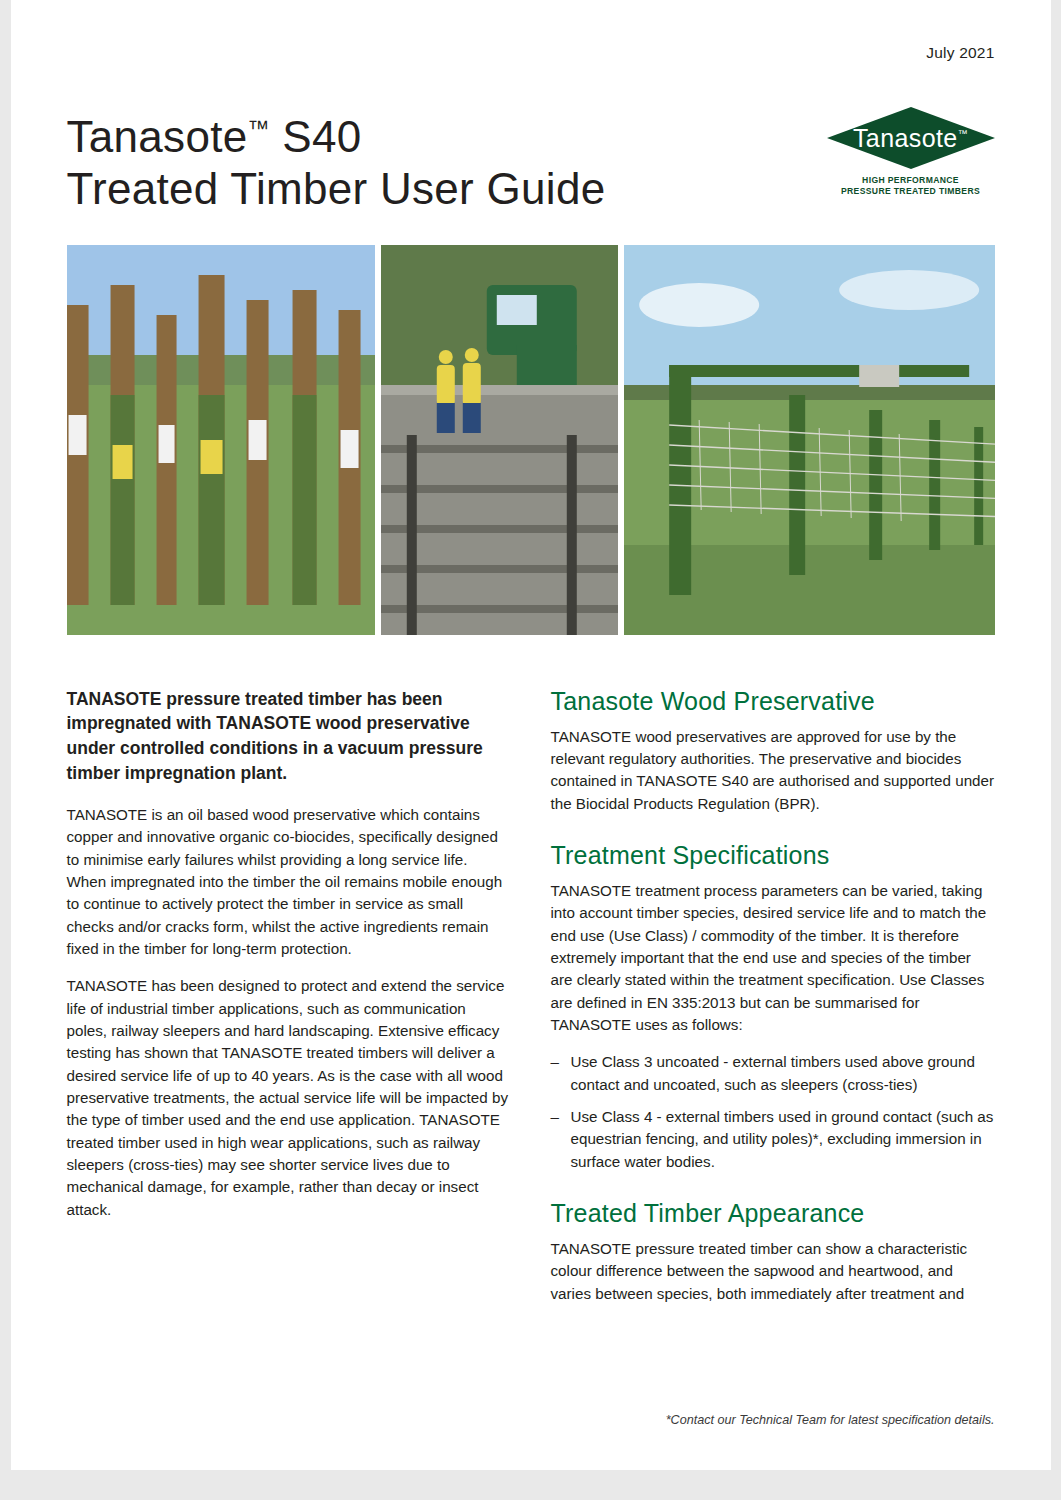July 2021
Tanasote™ S40
Treated Timber User Guide
Tanasote™
High Performance
Pressure Treated Timbers
TANASOTE pressure treated timber has been impregnated with TANASOTE wood preservative under controlled conditions in a vacuum pressure timber impregnation plant.
TANASOTE is an oil based wood preservative which contains copper and innovative organic co-biocides, specifically designed to minimise early failures whilst providing a long service life. When impregnated into the timber the oil remains mobile enough to continue to actively protect the timber in service as small checks and/or cracks form, whilst the active ingredients remain fixed in the timber for long-term protection.
TANASOTE has been designed to protect and extend the service life of industrial timber applications, such as communication poles, railway sleepers and hard landscaping. Extensive efficacy testing has shown that TANASOTE treated timbers will deliver a desired service life of up to 40 years. As is the case with all wood preservative treatments, the actual service life will be impacted by the type of timber used and the end use application. TANASOTE treated timber used in high wear applications, such as railway sleepers (cross-ties) may see shorter service lives due to mechanical damage, for example, rather than decay or insect attack.
Tanasote Wood Preservative
TANASOTE wood preservatives are approved for use by the relevant regulatory authorities. The preservative and biocides contained in TANASOTE S40 are authorised and supported under the Biocidal Products Regulation (BPR).
Treatment Specifications
TANASOTE treatment process parameters can be varied, taking into account timber species, desired service life and to match the end use (Use Class) / commodity of the timber. It is therefore extremely important that the end use and species of the timber are clearly stated within the treatment specification. Use Classes are defined in EN 335:2013 but can be summarised for TANASOTE uses as follows:
Use Class 3 uncoated - external timbers used above ground contact and uncoated, such as sleepers (cross-ties)
Use Class 4 - external timbers used in ground contact (such as equestrian fencing, and utility poles)*, excluding immersion in surface water bodies.
Treated Timber Appearance
TANASOTE pressure treated timber can show a characteristic colour difference between the sapwood and heartwood, and varies between species, both immediately after treatment and
*Contact our Technical Team for latest specification details.